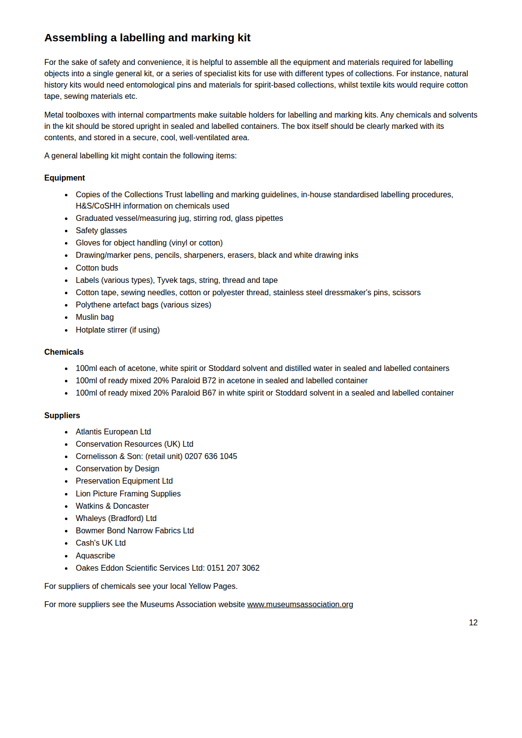Assembling a labelling and marking kit
For the sake of safety and convenience, it is helpful to assemble all the equipment and materials required for labelling objects into a single general kit, or a series of specialist kits for use with different types of collections. For instance, natural history kits would need entomological pins and materials for spirit-based collections, whilst textile kits would require cotton tape, sewing materials etc.
Metal toolboxes with internal compartments make suitable holders for labelling and marking kits. Any chemicals and solvents in the kit should be stored upright in sealed and labelled containers. The box itself should be clearly marked with its contents, and stored in a secure, cool, well-ventilated area.
A general labelling kit might contain the following items:
Equipment
Copies of the Collections Trust labelling and marking guidelines, in-house standardised labelling procedures, H&S/CoSHH information on chemicals used
Graduated vessel/measuring jug, stirring rod, glass pipettes
Safety glasses
Gloves for object handling (vinyl or cotton)
Drawing/marker pens, pencils, sharpeners, erasers, black and white drawing inks
Cotton buds
Labels (various types), Tyvek tags, string, thread and tape
Cotton tape, sewing needles, cotton or polyester thread, stainless steel dressmaker's pins, scissors
Polythene artefact bags (various sizes)
Muslin bag
Hotplate stirrer (if using)
Chemicals
100ml each of acetone, white spirit or Stoddard solvent and distilled water in sealed and labelled containers
100ml of ready mixed 20% Paraloid B72 in acetone in sealed and labelled container
100ml of ready mixed 20% Paraloid B67 in white spirit or Stoddard solvent in a sealed and labelled container
Suppliers
Atlantis European Ltd
Conservation Resources (UK) Ltd
Cornelisson & Son: (retail unit) 0207 636 1045
Conservation by Design
Preservation Equipment Ltd
Lion Picture Framing Supplies
Watkins & Doncaster
Whaleys (Bradford) Ltd
Bowmer Bond Narrow Fabrics Ltd
Cash's UK Ltd
Aquascribe
Oakes Eddon Scientific Services Ltd: 0151 207 3062
For suppliers of chemicals see your local Yellow Pages.
For more suppliers see the Museums Association website www.museumsassociation.org
12